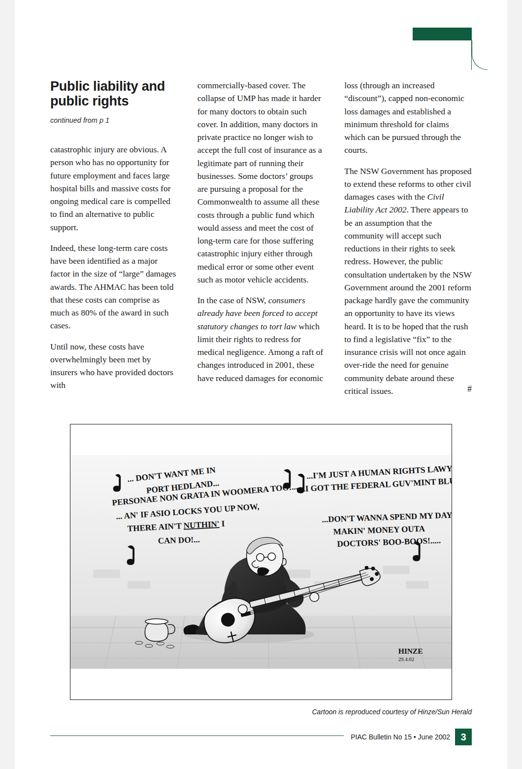Public liability and public rights
continued from p 1
catastrophic injury are obvious. A person who has no opportunity for future employment and faces large hospital bills and massive costs for ongoing medical care is compelled to find an alternative to public support.
Indeed, these long-term care costs have been identified as a major factor in the size of “large” damages awards. The AHMAC has been told that these costs can comprise as much as 80% of the award in such cases.
Until now, these costs have overwhelmingly been met by insurers who have provided doctors with
commercially-based cover. The collapse of UMP has made it harder for many doctors to obtain such cover. In addition, many doctors in private practice no longer wish to accept the full cost of insurance as a legitimate part of running their businesses. Some doctors’ groups are pursuing a proposal for the Commonwealth to assume all these costs through a public fund which would assess and meet the cost of long-term care for those suffering catastrophic injury either through medical error or some other event such as motor vehicle accidents.
In the case of NSW, consumers already have been forced to accept statutory changes to tort law which limit their rights to redress for medical negligence. Among a raft of changes introduced in 2001, these have reduced damages for economic
loss (through an increased “discount”), capped non-economic loss damages and established a minimum threshold for claims which can be pursued through the courts.
The NSW Government has proposed to extend these reforms to other civil damages cases with the Civil Liability Act 2002. There appears to be an assumption that the community will accept such reductions in their rights to seek redress. However, the public consultation undertaken by the NSW Government around the 2001 reform package hardly gave the community an opportunity to have its views heard. It is to be hoped that the rush to find a legislative “fix” to the insurance crisis will not once again over-ride the need for genuine community debate around these critical issues.#
... DON'T WANT ME IN PORT HEDLAND... PERSONAE NON GRATA IN WOOMERA TOO!... ... AN' IF ASIO LOCKS YOU UP NOW, THERE AIN'T NUTHIN' I CAN DO!... ...I'M JUST A HUMAN RIGHTS LAWYER... ...I GOT THE FEDERAL GUV'MINT BLUES!... ...DON'T WANNA SPEND MY DAYS, MAKIN' MONEY OUTA DOCTORS' BOO-BOOS!..... HINZE 29.4.02
Cartoon is reproduced courtesy of Hinze/Sun Herald
PIAC Bulletin No 15 • June 2002
3